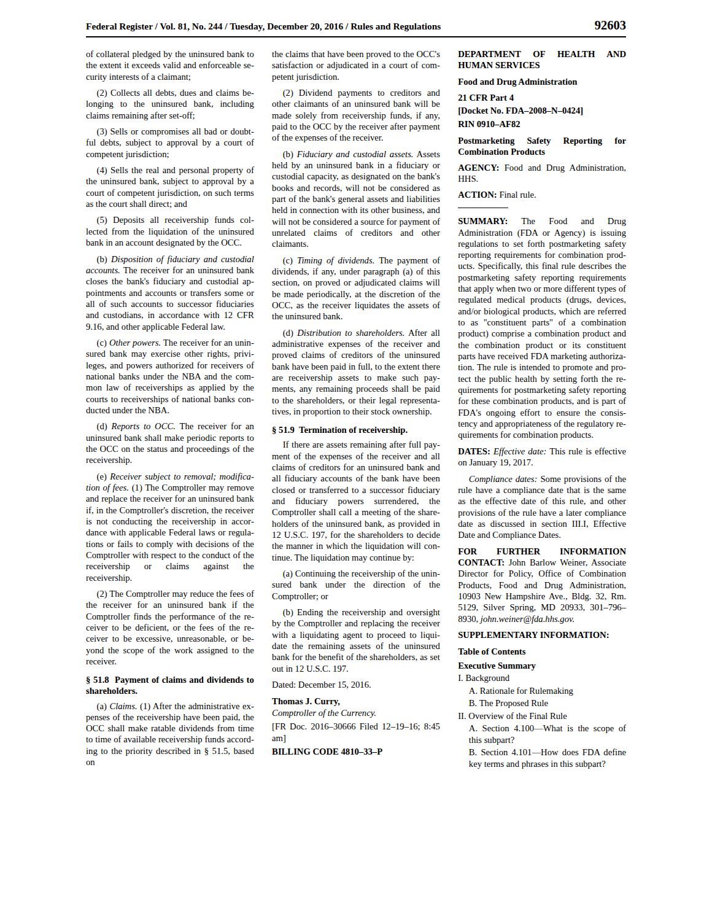Federal Register / Vol. 81, No. 244 / Tuesday, December 20, 2016 / Rules and Regulations
92603
of collateral pledged by the uninsured bank to the extent it exceeds valid and enforceable security interests of a claimant;
(2) Collects all debts, dues and claims belonging to the uninsured bank, including claims remaining after set-off;
(3) Sells or compromises all bad or doubtful debts, subject to approval by a court of competent jurisdiction;
(4) Sells the real and personal property of the uninsured bank, subject to approval by a court of competent jurisdiction, on such terms as the court shall direct; and
(5) Deposits all receivership funds collected from the liquidation of the uninsured bank in an account designated by the OCC.
(b) Disposition of fiduciary and custodial accounts. The receiver for an uninsured bank closes the bank's fiduciary and custodial appointments and accounts or transfers some or all of such accounts to successor fiduciaries and custodians, in accordance with 12 CFR 9.16, and other applicable Federal law.
(c) Other powers. The receiver for an uninsured bank may exercise other rights, privileges, and powers authorized for receivers of national banks under the NBA and the common law of receiverships as applied by the courts to receiverships of national banks conducted under the NBA.
(d) Reports to OCC. The receiver for an uninsured bank shall make periodic reports to the OCC on the status and proceedings of the receivership.
(e) Receiver subject to removal; modification of fees. (1) The Comptroller may remove and replace the receiver for an uninsured bank if, in the Comptroller's discretion, the receiver is not conducting the receivership in accordance with applicable Federal laws or regulations or fails to comply with decisions of the Comptroller with respect to the conduct of the receivership or claims against the receivership.
(2) The Comptroller may reduce the fees of the receiver for an uninsured bank if the Comptroller finds the performance of the receiver to be deficient, or the fees of the receiver to be excessive, unreasonable, or beyond the scope of the work assigned to the receiver.
§ 51.8 Payment of claims and dividends to shareholders.
(a) Claims. (1) After the administrative expenses of the receivership have been paid, the OCC shall make ratable dividends from time to time of available receivership funds according to the priority described in § 51.5, based on
the claims that have been proved to the OCC's satisfaction or adjudicated in a court of competent jurisdiction.
(2) Dividend payments to creditors and other claimants of an uninsured bank will be made solely from receivership funds, if any, paid to the OCC by the receiver after payment of the expenses of the receiver.
(b) Fiduciary and custodial assets. Assets held by an uninsured bank in a fiduciary or custodial capacity, as designated on the bank's books and records, will not be considered as part of the bank's general assets and liabilities held in connection with its other business, and will not be considered a source for payment of unrelated claims of creditors and other claimants.
(c) Timing of dividends. The payment of dividends, if any, under paragraph (a) of this section, on proved or adjudicated claims will be made periodically, at the discretion of the OCC, as the receiver liquidates the assets of the uninsured bank.
(d) Distribution to shareholders. After all administrative expenses of the receiver and proved claims of creditors of the uninsured bank have been paid in full, to the extent there are receivership assets to make such payments, any remaining proceeds shall be paid to the shareholders, or their legal representatives, in proportion to their stock ownership.
§ 51.9 Termination of receivership.
If there are assets remaining after full payment of the expenses of the receiver and all claims of creditors for an uninsured bank and all fiduciary accounts of the bank have been closed or transferred to a successor fiduciary and fiduciary powers surrendered, the Comptroller shall call a meeting of the shareholders of the uninsured bank, as provided in 12 U.S.C. 197, for the shareholders to decide the manner in which the liquidation will continue. The liquidation may continue by:
(a) Continuing the receivership of the uninsured bank under the direction of the Comptroller; or
(b) Ending the receivership and oversight by the Comptroller and replacing the receiver with a liquidating agent to proceed to liquidate the remaining assets of the uninsured bank for the benefit of the shareholders, as set out in 12 U.S.C. 197.
Dated: December 15, 2016.
Thomas J. Curry,
Comptroller of the Currency.
[FR Doc. 2016–30666 Filed 12–19–16; 8:45 am]
BILLING CODE 4810–33–P
DEPARTMENT OF HEALTH AND HUMAN SERVICES
Food and Drug Administration
21 CFR Part 4
[Docket No. FDA–2008–N–0424]
RIN 0910–AF82
Postmarketing Safety Reporting for Combination Products
AGENCY: Food and Drug Administration, HHS.
ACTION: Final rule.
SUMMARY: The Food and Drug Administration (FDA or Agency) is issuing regulations to set forth postmarketing safety reporting requirements for combination products. Specifically, this final rule describes the postmarketing safety reporting requirements that apply when two or more different types of regulated medical products (drugs, devices, and/or biological products, which are referred to as ''constituent parts'' of a combination product) comprise a combination product and the combination product or its constituent parts have received FDA marketing authorization. The rule is intended to promote and protect the public health by setting forth the requirements for postmarketing safety reporting for these combination products, and is part of FDA's ongoing effort to ensure the consistency and appropriateness of the regulatory requirements for combination products.
DATES: Effective date: This rule is effective on January 19, 2017.
Compliance dates: Some provisions of the rule have a compliance date that is the same as the effective date of this rule, and other provisions of the rule have a later compliance date as discussed in section III.I, Effective Date and Compliance Dates.
FOR FURTHER INFORMATION CONTACT: John Barlow Weiner, Associate Director for Policy, Office of Combination Products, Food and Drug Administration, 10903 New Hampshire Ave., Bldg. 32, Rm. 5129, Silver Spring, MD 20933, 301–796–8930, john.weiner@fda.hhs.gov.
SUPPLEMENTARY INFORMATION:
Table of Contents
Executive Summary
I. Background
A. Rationale for Rulemaking
B. The Proposed Rule
II. Overview of the Final Rule
A. Section 4.100—What is the scope of this subpart?
B. Section 4.101—How does FDA define key terms and phrases in this subpart?